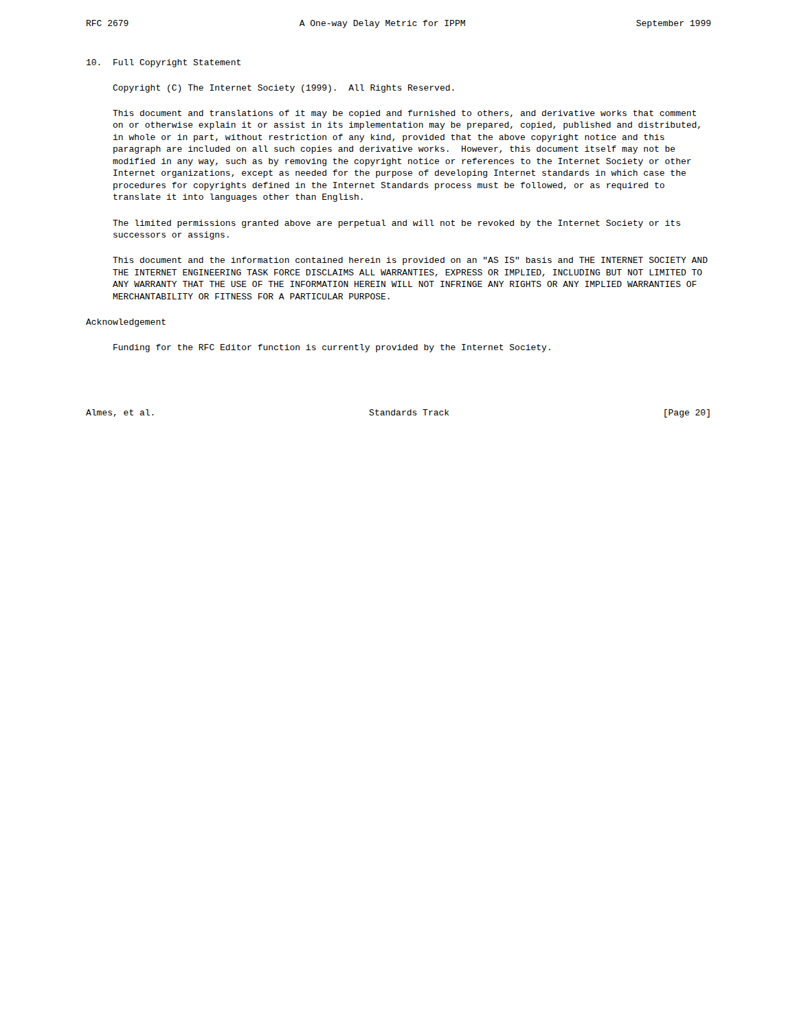RFC 2679 A One-way Delay Metric for IPPM September 1999
10. Full Copyright Statement
Copyright (C) The Internet Society (1999). All Rights Reserved.
This document and translations of it may be copied and furnished to others, and derivative works that comment on or otherwise explain it or assist in its implementation may be prepared, copied, published and distributed, in whole or in part, without restriction of any kind, provided that the above copyright notice and this paragraph are included on all such copies and derivative works. However, this document itself may not be modified in any way, such as by removing the copyright notice or references to the Internet Society or other Internet organizations, except as needed for the purpose of developing Internet standards in which case the procedures for copyrights defined in the Internet Standards process must be followed, or as required to translate it into languages other than English.
The limited permissions granted above are perpetual and will not be revoked by the Internet Society or its successors or assigns.
This document and the information contained herein is provided on an "AS IS" basis and THE INTERNET SOCIETY AND THE INTERNET ENGINEERING TASK FORCE DISCLAIMS ALL WARRANTIES, EXPRESS OR IMPLIED, INCLUDING BUT NOT LIMITED TO ANY WARRANTY THAT THE USE OF THE INFORMATION HEREIN WILL NOT INFRINGE ANY RIGHTS OR ANY IMPLIED WARRANTIES OF MERCHANTABILITY OR FITNESS FOR A PARTICULAR PURPOSE.
Acknowledgement
Funding for the RFC Editor function is currently provided by the Internet Society.
Almes, et al. Standards Track [Page 20]